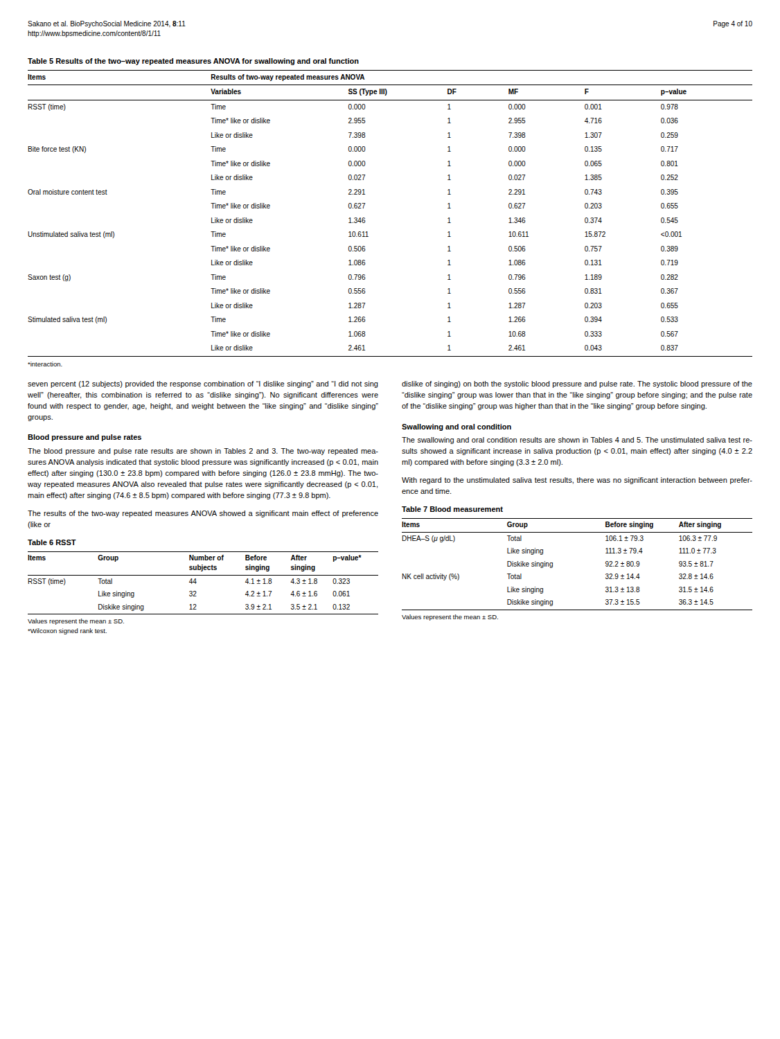Sakano et al. BioPsychoSocial Medicine 2014, 8:11
http://www.bpsmedicine.com/content/8/1/11
Page 4 of 10
Table 5 Results of the two–way repeated measures ANOVA for swallowing and oral function
| Items | Results of two-way repeated measures ANOVA |
| --- | --- |
| | Variables | SS (Type III) | DF | MF | F | p–value |
| RSST (time) | Time | 0.000 | 1 | 0.000 | 0.001 | 0.978 |
| | Time* like or dislike | 2.955 | 1 | 2.955 | 4.716 | 0.036 |
| | Like or dislike | 7.398 | 1 | 7.398 | 1.307 | 0.259 |
| Bite force test (KN) | Time | 0.000 | 1 | 0.000 | 0.135 | 0.717 |
| | Time* like or dislike | 0.000 | 1 | 0.000 | 0.065 | 0.801 |
| | Like or dislike | 0.027 | 1 | 0.027 | 1.385 | 0.252 |
| Oral moisture content test | Time | 2.291 | 1 | 2.291 | 0.743 | 0.395 |
| | Time* like or dislike | 0.627 | 1 | 0.627 | 0.203 | 0.655 |
| | Like or dislike | 1.346 | 1 | 1.346 | 0.374 | 0.545 |
| Unstimulated saliva test (ml) | Time | 10.611 | 1 | 10.611 | 15.872 | <0.001 |
| | Time* like or dislike | 0.506 | 1 | 0.506 | 0.757 | 0.389 |
| | Like or dislike | 1.086 | 1 | 1.086 | 0.131 | 0.719 |
| Saxon test (g) | Time | 0.796 | 1 | 0.796 | 1.189 | 0.282 |
| | Time* like or dislike | 0.556 | 1 | 0.556 | 0.831 | 0.367 |
| | Like or dislike | 1.287 | 1 | 1.287 | 0.203 | 0.655 |
| Stimulated saliva test (ml) | Time | 1.266 | 1 | 1.266 | 0.394 | 0.533 |
| | Time* like or dislike | 1.068 | 1 | 10.68 | 0.333 | 0.567 |
| | Like or dislike | 2.461 | 1 | 2.461 | 0.043 | 0.837 |
*interaction.
seven percent (12 subjects) provided the response combination of “I dislike singing” and “I did not sing well” (hereafter, this combination is referred to as “dislike singing”). No significant differences were found with respect to gender, age, height, and weight between the “like singing” and “dislike singing” groups.
Blood pressure and pulse rates
The blood pressure and pulse rate results are shown in Tables 2 and 3. The two-way repeated measures ANOVA analysis indicated that systolic blood pressure was significantly increased (p < 0.01, main effect) after singing (130.0 ± 23.8 bpm) compared with before singing (126.0 ± 23.8 mmHg). The two-way repeated measures ANOVA also revealed that pulse rates were significantly decreased (p < 0.01, main effect) after singing (74.6 ± 8.5 bpm) compared with before singing (77.3 ± 9.8 bpm).
The results of the two-way repeated measures ANOVA showed a significant main effect of preference (like or
Table 6 RSST
| Items | Group | Number of subjects | Before singing | After singing | p–value* |
| --- | --- | --- | --- | --- | --- |
| RSST (time) | Total | 44 | 4.1 ± 1.8 | 4.3 ± 1.8 | 0.323 |
| | Like singing | 32 | 4.2 ± 1.7 | 4.6 ± 1.6 | 0.061 |
| | Diskike singing | 12 | 3.9 ± 2.1 | 3.5 ± 2.1 | 0.132 |
Values represent the mean ± SD.
*Wilcoxon signed rank test.
dislike of singing) on both the systolic blood pressure and pulse rate. The systolic blood pressure of the “dislike singing” group was lower than that in the “like singing” group before singing; and the pulse rate of the “dislike singing” group was higher than that in the “like singing” group before singing.
Swallowing and oral condition
The swallowing and oral condition results are shown in Tables 4 and 5. The unstimulated saliva test results showed a significant increase in saliva production (p < 0.01, main effect) after singing (4.0 ± 2.2 ml) compared with before singing (3.3 ± 2.0 ml).
With regard to the unstimulated saliva test results, there was no significant interaction between preference and time.
Table 7 Blood measurement
| Items | Group | Before singing | After singing |
| --- | --- | --- | --- |
| DHEA–S ( μ g/dL) | Total | 106.1 ± 79.3 | 106.3 ± 77.9 |
| | Like singing | 111.3 ± 79.4 | 111.0 ± 77.3 |
| | Diskike singing | 92.2 ± 80.9 | 93.5 ± 81.7 |
| NK cell activity (%) | Total | 32.9 ± 14.4 | 32.8 ± 14.6 |
| | Like singing | 31.3 ± 13.8 | 31.5 ± 14.6 |
| | Diskike singing | 37.3 ± 15.5 | 36.3 ± 14.5 |
Values represent the mean ± SD.